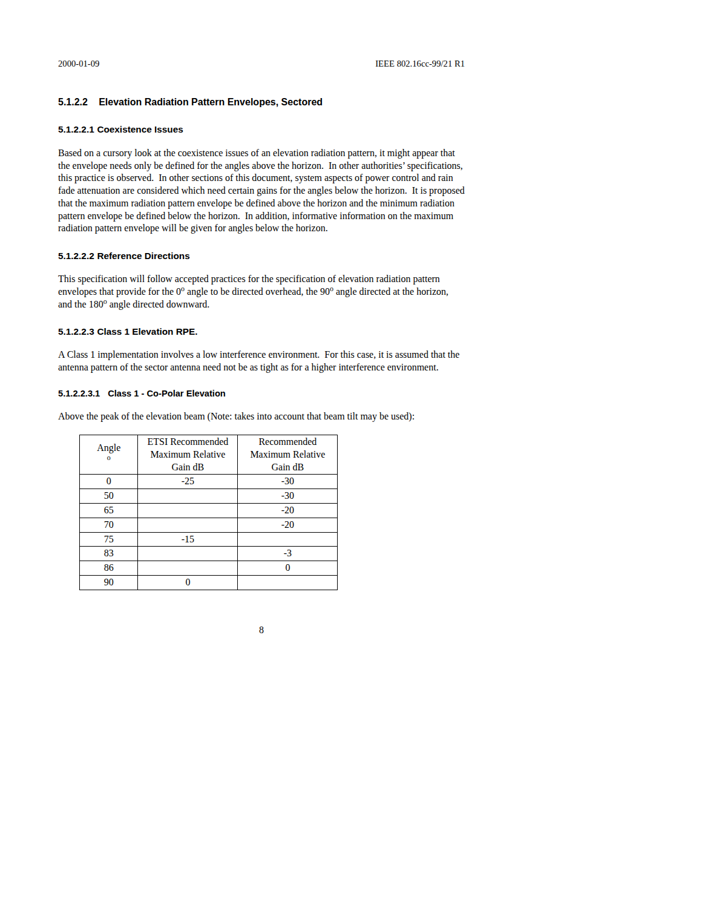2000-01-09 IEEE 802.16cc-99/21 R1
5.1.2.2 Elevation Radiation Pattern Envelopes, Sectored
5.1.2.2.1 Coexistence Issues
Based on a cursory look at the coexistence issues of an elevation radiation pattern, it might appear that the envelope needs only be defined for the angles above the horizon. In other authorities’ specifications, this practice is observed. In other sections of this document, system aspects of power control and rain fade attenuation are considered which need certain gains for the angles below the horizon. It is proposed that the maximum radiation pattern envelope be defined above the horizon and the minimum radiation pattern envelope be defined below the horizon. In addition, informative information on the maximum radiation pattern envelope will be given for angles below the horizon.
5.1.2.2.2 Reference Directions
This specification will follow accepted practices for the specification of elevation radiation pattern envelopes that provide for the 0o angle to be directed overhead, the 90o angle directed at the horizon, and the 180o angle directed downward.
5.1.2.2.3 Class 1 Elevation RPE.
A Class 1 implementation involves a low interference environment. For this case, it is assumed that the antenna pattern of the sector antenna need not be as tight as for a higher interference environment.
5.1.2.2.3.1 Class 1 - Co-Polar Elevation
Above the peak of the elevation beam (Note: takes into account that beam tilt may be used):
| Angle o | ETSI Recommended Maximum Relative Gain dB | Recommended Maximum Relative Gain dB |
| --- | --- | --- |
| 0 | -25 | -30 |
| 50 | | -30 |
| 65 | | -20 |
| 70 | | -20 |
| 75 | -15 | |
| 83 | | -3 |
| 86 | | 0 |
| 90 | 0 | |
8